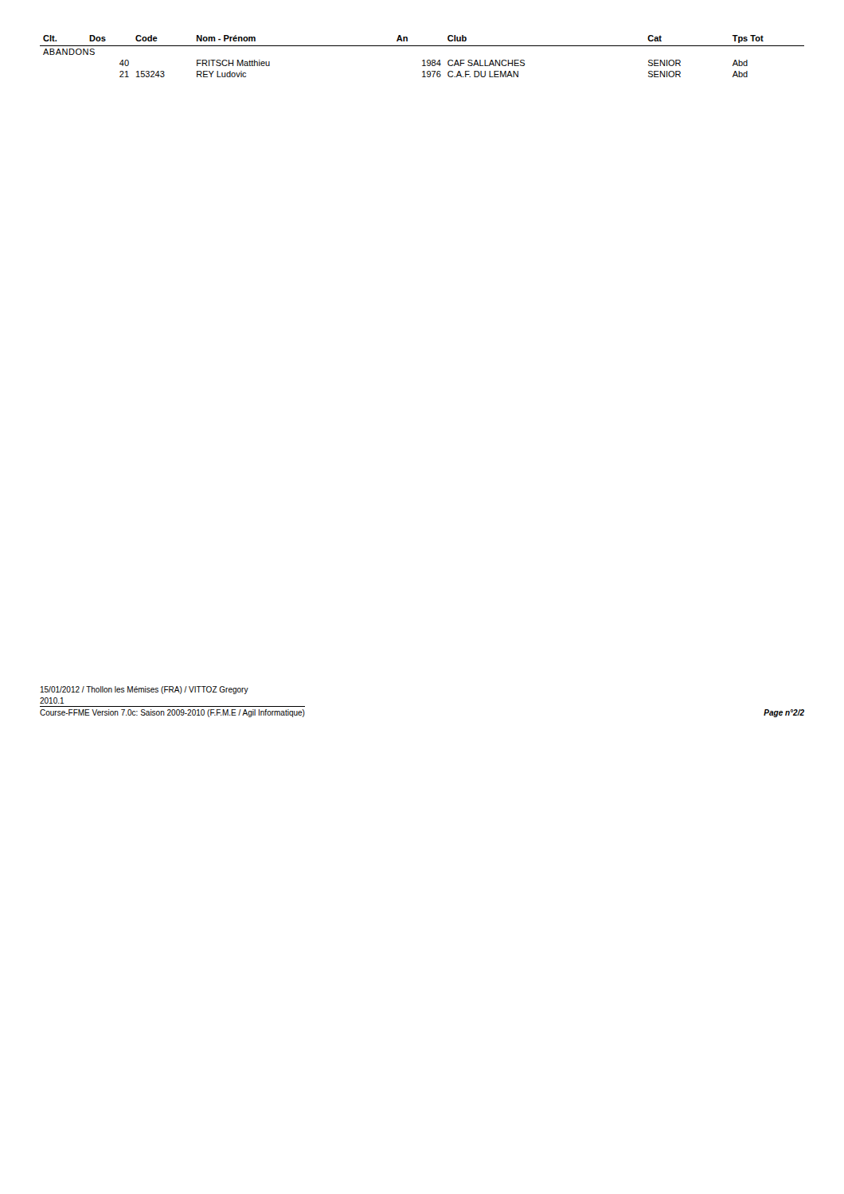| Clt. | Dos | Code | Nom - Prénom | An | Club | Cat | Tps Tot |
| --- | --- | --- | --- | --- | --- | --- | --- |
| ABANDONS |
| | 40 | | FRITSCH Matthieu | 1984 | CAF SALLANCHES | SENIOR | Abd |
| | 21 | 153243 | REY Ludovic | 1976 | C.A.F. DU LEMAN | SENIOR | Abd |
15/01/2012 / Thollon les Mémises (FRA) / VITTOZ Gregory
2010.1
Course-FFME Version 7.0c: Saison 2009-2010 (F.F.M.E / Agil Informatique)
Page n°2/2